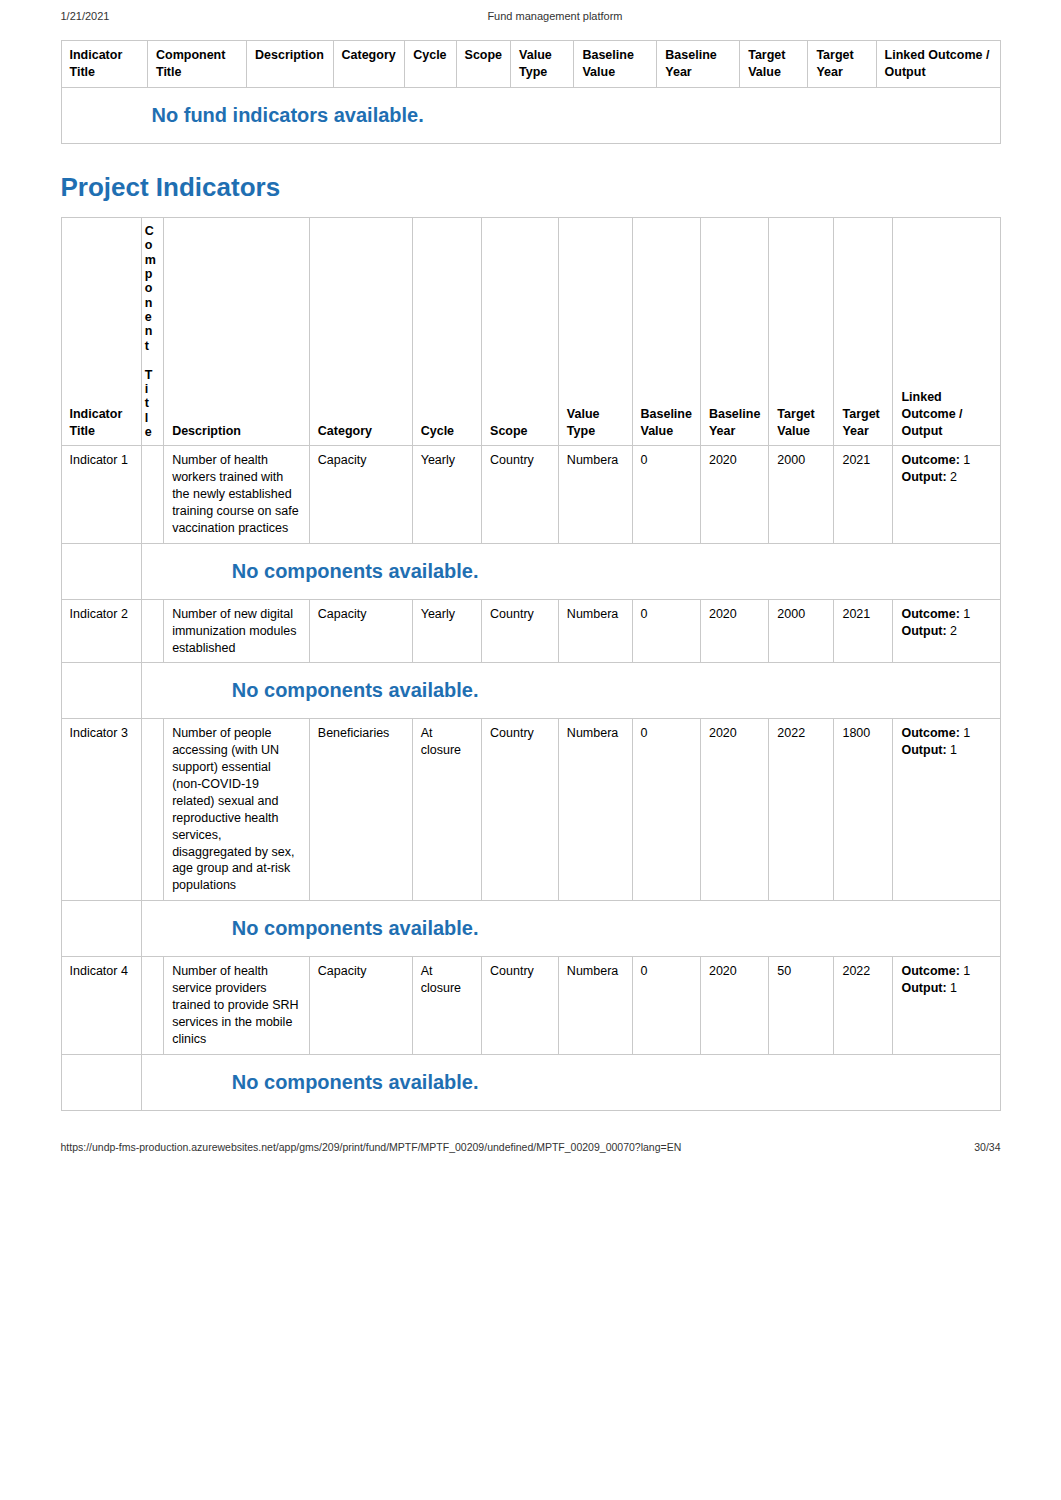1/21/2021
Fund management platform
| Indicator Title | Component Title | Description | Category | Cycle | Scope | Value Type | Baseline Value | Baseline Year | Target Value | Target Year | Linked Outcome / Output |
| --- | --- | --- | --- | --- | --- | --- | --- | --- | --- | --- | --- |
| No fund indicators available. |
Project Indicators
| Indicator Title | C o m p o n e n t T i t l e | Description | Category | Cycle | Scope | Value Type | Baseline Value | Baseline Year | Target Value | Target Year | Linked Outcome / Output |
| --- | --- | --- | --- | --- | --- | --- | --- | --- | --- | --- | --- |
| Indicator 1 | | Number of health workers trained with the newly established training course on safe vaccination practices | Capacity | Yearly | Country | Numbera | 0 | 2020 | 2000 | 2021 | Outcome: 1 Output: 2 |
| | No components available. |
| Indicator 2 | | Number of new digital immunization modules established | Capacity | Yearly | Country | Numbera | 0 | 2020 | 2000 | 2021 | Outcome: 1 Output: 2 |
| | No components available. |
| Indicator 3 | | Number of people accessing (with UN support) essential (non-COVID-19 related) sexual and reproductive health services, disaggregated by sex, age group and at-risk populations | Beneficiaries | At closure | Country | Numbera | 0 | 2020 | 2022 | 1800 | Outcome: 1 Output: 1 |
| | No components available. |
| Indicator 4 | | Number of health service providers trained to provide SRH services in the mobile clinics | Capacity | At closure | Country | Numbera | 0 | 2020 | 50 | 2022 | Outcome: 1 Output: 1 |
| | No components available. |
https://undp-fms-production.azurewebsites.net/app/gms/209/print/fund/MPTF/MPTF_00209/undefined/MPTF_00209_00070?lang=EN 30/34